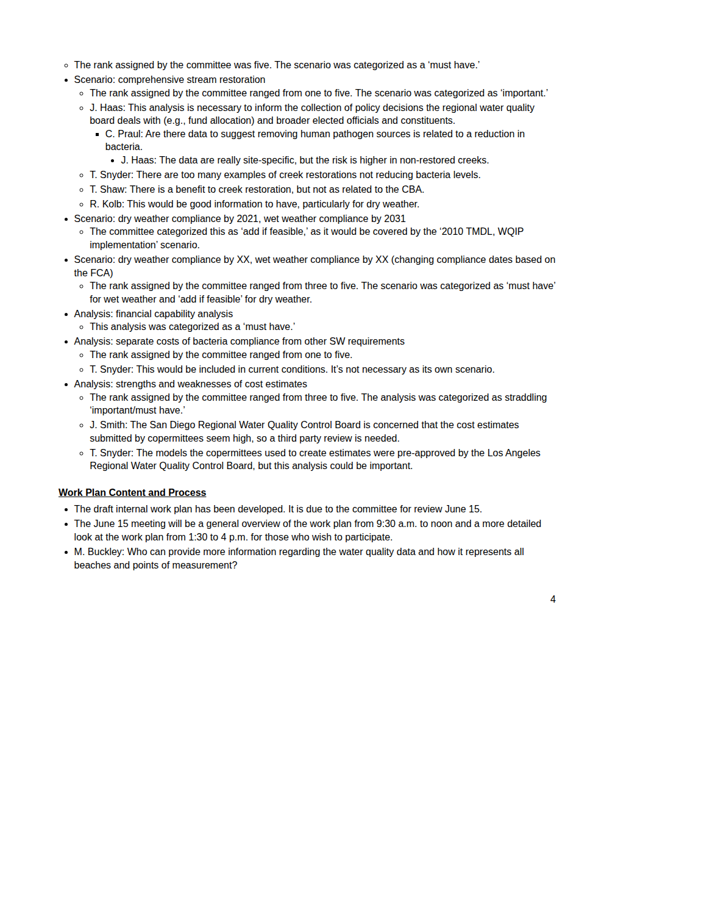The rank assigned by the committee was five. The scenario was categorized as a ‘must have.’
Scenario: comprehensive stream restoration
The rank assigned by the committee ranged from one to five. The scenario was categorized as ‘important.’
J. Haas: This analysis is necessary to inform the collection of policy decisions the regional water quality board deals with (e.g., fund allocation) and broader elected officials and constituents.
C. Praul: Are there data to suggest removing human pathogen sources is related to a reduction in bacteria.
J. Haas: The data are really site-specific, but the risk is higher in non-restored creeks.
T. Snyder: There are too many examples of creek restorations not reducing bacteria levels.
T. Shaw: There is a benefit to creek restoration, but not as related to the CBA.
R. Kolb: This would be good information to have, particularly for dry weather.
Scenario: dry weather compliance by 2021, wet weather compliance by 2031
The committee categorized this as ‘add if feasible,’ as it would be covered by the ‘2010 TMDL, WQIP implementation’ scenario.
Scenario: dry weather compliance by XX, wet weather compliance by XX (changing compliance dates based on the FCA)
The rank assigned by the committee ranged from three to five. The scenario was categorized as ‘must have’ for wet weather and ‘add if feasible’ for dry weather.
Analysis: financial capability analysis
This analysis was categorized as a ‘must have.’
Analysis: separate costs of bacteria compliance from other SW requirements
The rank assigned by the committee ranged from one to five.
T. Snyder: This would be included in current conditions. It’s not necessary as its own scenario.
Analysis: strengths and weaknesses of cost estimates
The rank assigned by the committee ranged from three to five. The analysis was categorized as straddling ‘important/must have.’
J. Smith: The San Diego Regional Water Quality Control Board is concerned that the cost estimates submitted by copermittees seem high, so a third party review is needed.
T. Snyder: The models the copermittees used to create estimates were pre-approved by the Los Angeles Regional Water Quality Control Board, but this analysis could be important.
Work Plan Content and Process
The draft internal work plan has been developed. It is due to the committee for review June 15.
The June 15 meeting will be a general overview of the work plan from 9:30 a.m. to noon and a more detailed look at the work plan from 1:30 to 4 p.m. for those who wish to participate.
M. Buckley: Who can provide more information regarding the water quality data and how it represents all beaches and points of measurement?
4